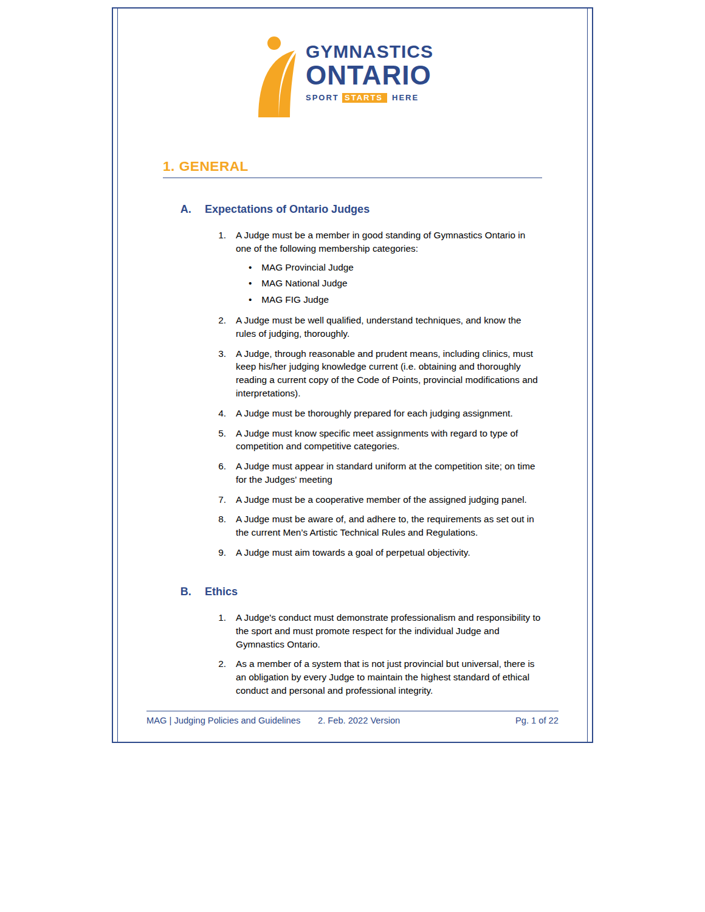GYMNASTICS ONTARIO SPORT STARTS HERE
1. GENERAL
A. Expectations of Ontario Judges
1. A Judge must be a member in good standing of Gymnastics Ontario in one of the following membership categories:
MAG Provincial Judge
MAG National Judge
MAG FIG Judge
2. A Judge must be well qualified, understand techniques, and know the rules of judging, thoroughly.
3. A Judge, through reasonable and prudent means, including clinics, must keep his/her judging knowledge current (i.e. obtaining and thoroughly reading a current copy of the Code of Points, provincial modifications and interpretations).
4. A Judge must be thoroughly prepared for each judging assignment.
5. A Judge must know specific meet assignments with regard to type of competition and competitive categories.
6. A Judge must appear in standard uniform at the competition site; on time for the Judges’ meeting
7. A Judge must be a cooperative member of the assigned judging panel.
8. A Judge must be aware of, and adhere to, the requirements as set out in the current Men’s Artistic Technical Rules and Regulations.
9. A Judge must aim towards a goal of perpetual objectivity.
B. Ethics
1. A Judge's conduct must demonstrate professionalism and responsibility to the sport and must promote respect for the individual Judge and Gymnastics Ontario.
2. As a member of a system that is not just provincial but universal, there is an obligation by every Judge to maintain the highest standard of ethical conduct and personal and professional integrity.
MAG | Judging Policies and Guidelines 2. Feb. 2022 Version
Pg. 1 of 22